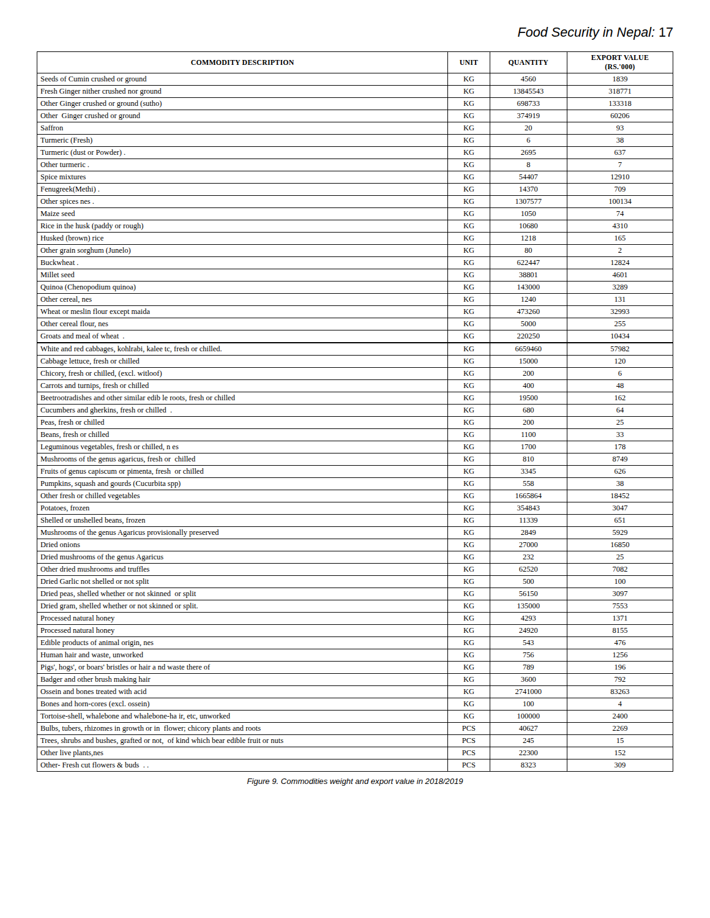Food Security in Nepal: 17
Figure 9. Commodities weight and export value in 2018/2019
| COMMODITY DESCRIPTION | UNIT | QUANTITY | EXPORT VALUE (RS.'000) |
| --- | --- | --- | --- |
| Seeds of Cumin crushed or ground | KG | 4560 | 1839 |
| Fresh Ginger nither crushed nor ground | KG | 13845543 | 318771 |
| Other Ginger crushed or ground (sutho) | KG | 698733 | 133318 |
| Other Ginger crushed or ground | KG | 374919 | 60206 |
| Saffron | KG | 20 | 93 |
| Turmeric (Fresh) | KG | 6 | 38 |
| Turmeric (dust or Powder) . | KG | 2695 | 637 |
| Other turmeric . | KG | 8 | 7 |
| Spice mixtures | KG | 54407 | 12910 |
| Fenugreek(Methi) . | KG | 14370 | 709 |
| Other spices nes . | KG | 1307577 | 100134 |
| Maize seed | KG | 1050 | 74 |
| Rice in the husk (paddy or rough) | KG | 10680 | 4310 |
| Husked (brown) rice | KG | 1218 | 165 |
| Other grain sorghum (Junelo) | KG | 80 | 2 |
| Buckwheat . | KG | 622447 | 12824 |
| Millet seed | KG | 38801 | 4601 |
| Quinoa (Chenopodium quinoa) | KG | 143000 | 3289 |
| Other cereal, nes | KG | 1240 | 131 |
| Wheat or meslin flour except maida | KG | 473260 | 32993 |
| Other cereal flour, nes | KG | 5000 | 255 |
| Groats and meal of wheat . | KG | 220250 | 10434 |
| White and red cabbages, kohlrabi, kalee tc, fresh or chilled. | KG | 6659460 | 57982 |
| Cabbage lettuce, fresh or chilled | KG | 15000 | 120 |
| Chicory, fresh or chilled, (excl. witloof) | KG | 200 | 6 |
| Carrots and turnips, fresh or chilled | KG | 400 | 48 |
| Beetrootradishes and other similar edib le roots, fresh or chilled | KG | 19500 | 162 |
| Cucumbers and gherkins, fresh or chilled . | KG | 680 | 64 |
| Peas, fresh or chilled | KG | 200 | 25 |
| Beans, fresh or chilled | KG | 1100 | 33 |
| Leguminous vegetables, fresh or chilled, n es | KG | 1700 | 178 |
| Mushrooms of the genus agaricus, fresh or chilled | KG | 810 | 8749 |
| Fruits of genus capiscum or pimenta, fresh or chilled | KG | 3345 | 626 |
| Pumpkins, squash and gourds (Cucurbita spp) | KG | 558 | 38 |
| Other fresh or chilled vegetables | KG | 1665864 | 18452 |
| Potatoes, frozen | KG | 354843 | 3047 |
| Shelled or unshelled beans, frozen | KG | 11339 | 651 |
| Mushrooms of the genus Agaricus provisionally preserved | KG | 2849 | 5929 |
| Dried onions | KG | 27000 | 16850 |
| Dried mushrooms of the genus Agaricus | KG | 232 | 25 |
| Other dried mushrooms and truffles | KG | 62520 | 7082 |
| Dried Garlic not shelled or not split | KG | 500 | 100 |
| Dried peas, shelled whether or not skinned or split | KG | 56150 | 3097 |
| Dried gram, shelled whether or not skinned or split. | KG | 135000 | 7553 |
| Processed natural honey | KG | 4293 | 1371 |
| Processed natural honey | KG | 24920 | 8155 |
| Edible products of animal origin, nes | KG | 543 | 476 |
| Human hair and waste, unworked | KG | 756 | 1256 |
| Pigs', hogs', or boars' bristles or hair a nd waste there of | KG | 789 | 196 |
| Badger and other brush making hair | KG | 3600 | 792 |
| Ossein and bones treated with acid | KG | 2741000 | 83263 |
| Bones and horn-cores (excl. ossein) | KG | 100 | 4 |
| Tortoise-shell, whalebone and whalebone-ha ir, etc, unworked | KG | 100000 | 2400 |
| Bulbs, tubers, rhizomes in growth or in flower; chicory plants and roots | PCS | 40627 | 2269 |
| Trees, shrubs and bushes, grafted or not, of kind which bear edible fruit or nuts | PCS | 245 | 15 |
| Other live plants,nes | PCS | 22300 | 152 |
| Other- Fresh cut flowers & buds . . | PCS | 8323 | 309 |